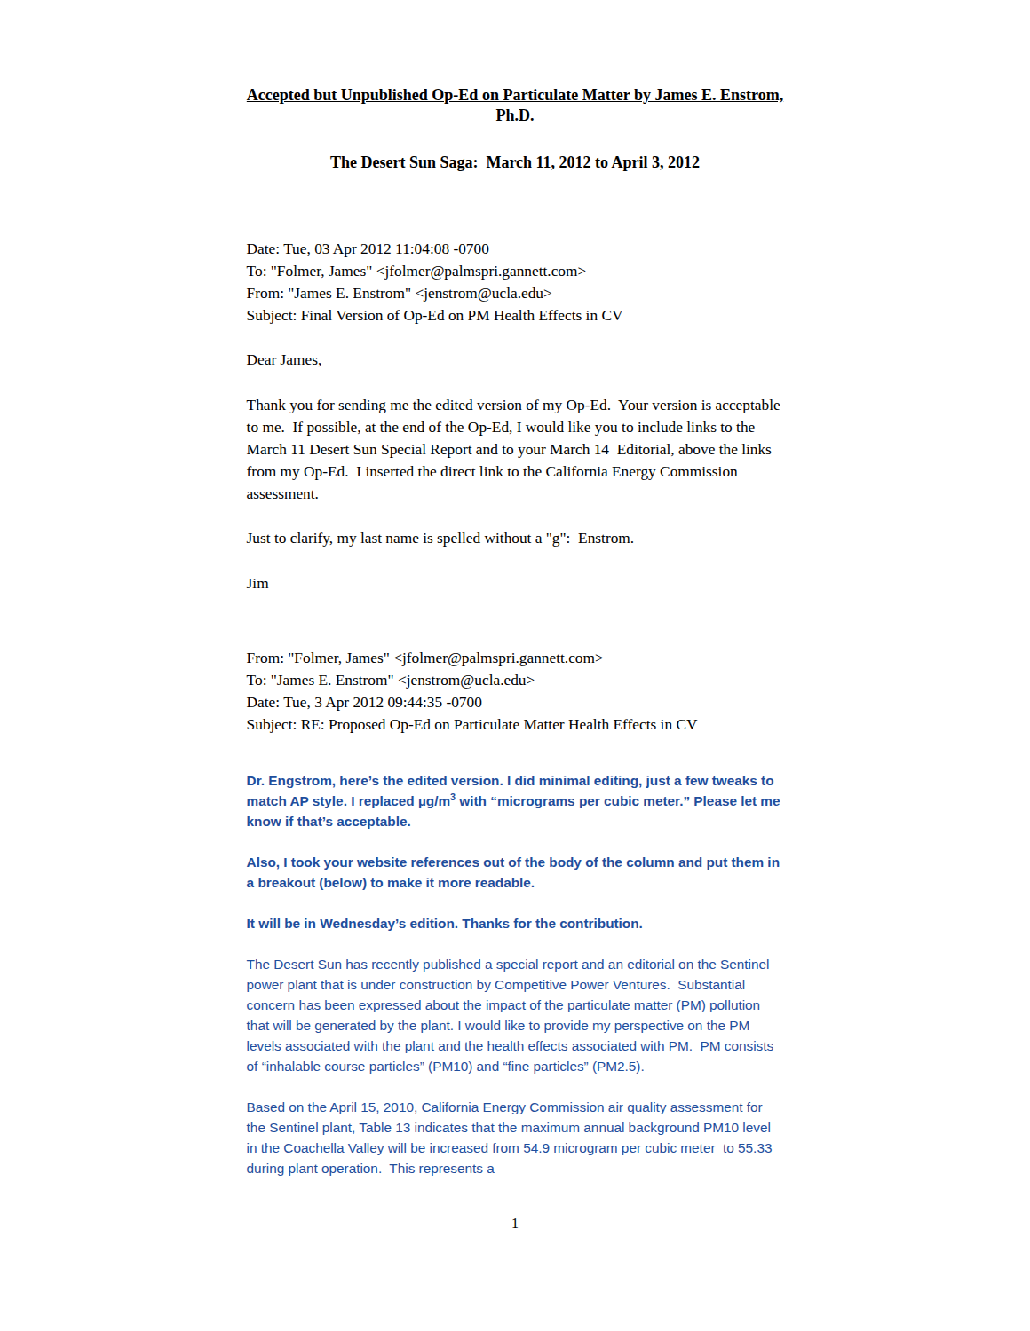Accepted but Unpublished Op-Ed on Particulate Matter by James E. Enstrom, Ph.D.
The Desert Sun Saga: March 11, 2012 to April 3, 2012
Date: Tue, 03 Apr 2012 11:04:08 -0700
To: "Folmer, James" <jfolmer@palmspri.gannett.com>
From: "James E. Enstrom" <jenstrom@ucla.edu>
Subject: Final Version of Op-Ed on PM Health Effects in CV
Dear James,
Thank you for sending me the edited version of my Op-Ed. Your version is acceptable to me. If possible, at the end of the Op-Ed, I would like you to include links to the March 11 Desert Sun Special Report and to your March 14 Editorial, above the links from my Op-Ed. I inserted the direct link to the California Energy Commission assessment.
Just to clarify, my last name is spelled without a "g": Enstrom.
Jim
From: "Folmer, James" <jfolmer@palmspri.gannett.com>
To: "James E. Enstrom" <jenstrom@ucla.edu>
Date: Tue, 3 Apr 2012 09:44:35 -0700
Subject: RE: Proposed Op-Ed on Particulate Matter Health Effects in CV
Dr. Engstrom, here’s the edited version. I did minimal editing, just a few tweaks to match AP style. I replaced µg/m3 with “micrograms per cubic meter.” Please let me know if that’s acceptable.
Also, I took your website references out of the body of the column and put them in a breakout (below) to make it more readable.
It will be in Wednesday’s edition. Thanks for the contribution.
The Desert Sun has recently published a special report and an editorial on the Sentinel power plant that is under construction by Competitive Power Ventures. Substantial concern has been expressed about the impact of the particulate matter (PM) pollution that will be generated by the plant. I would like to provide my perspective on the PM levels associated with the plant and the health effects associated with PM. PM consists of “inhalable course particles” (PM10) and “fine particles” (PM2.5).
Based on the April 15, 2010, California Energy Commission air quality assessment for the Sentinel plant, Table 13 indicates that the maximum annual background PM10 level in the Coachella Valley will be increased from 54.9 microgram per cubic meter to 55.33 during plant operation. This represents a
1